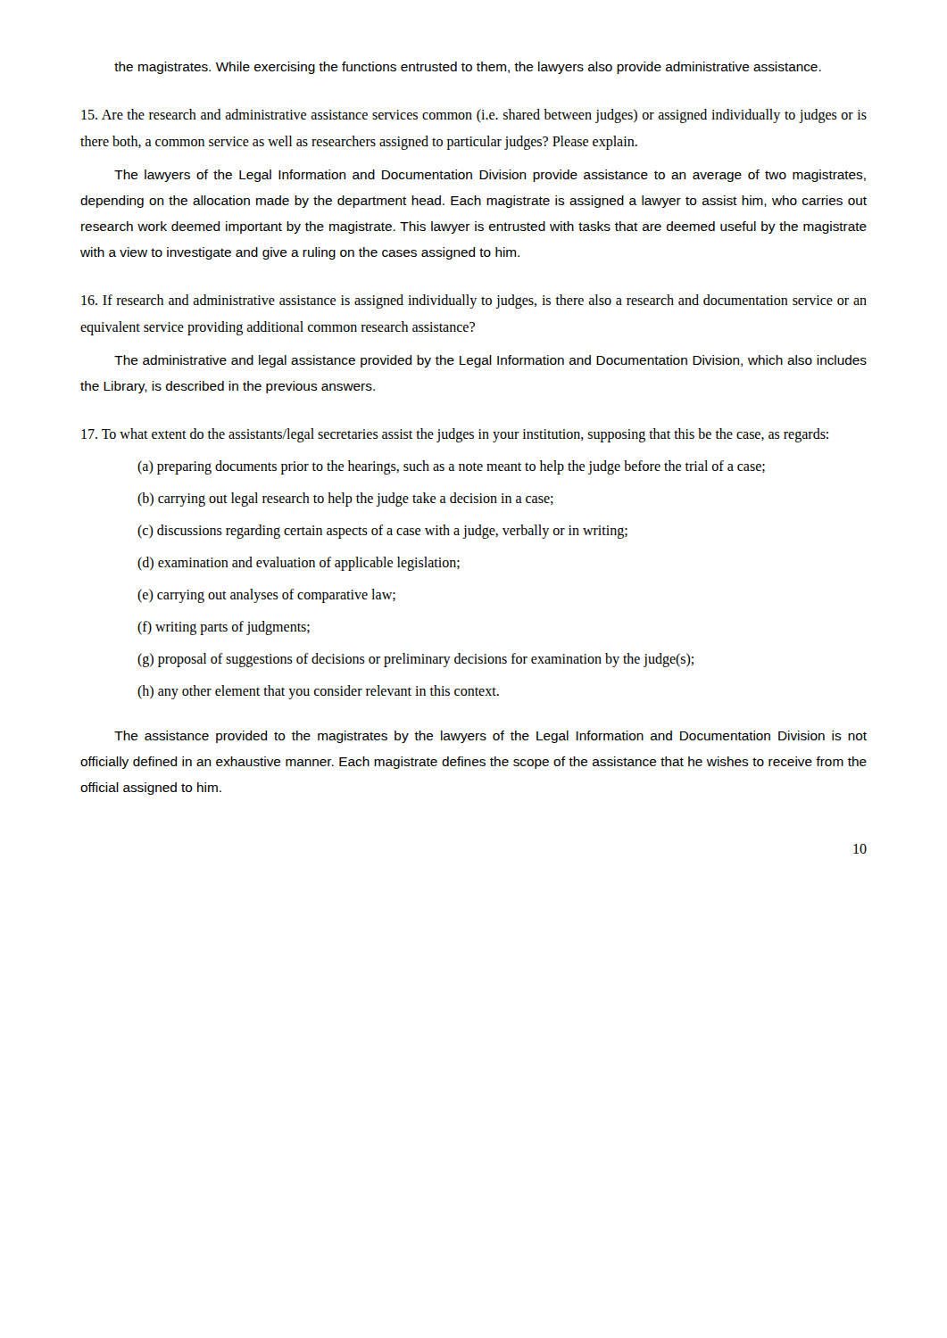the magistrates. While exercising the functions entrusted to them, the lawyers also provide administrative assistance.
15. Are the research and administrative assistance services common (i.e. shared between judges) or assigned individually to judges or is there both, a common service as well as researchers assigned to particular judges? Please explain.
The lawyers of the Legal Information and Documentation Division provide assistance to an average of two magistrates, depending on the allocation made by the department head. Each magistrate is assigned a lawyer to assist him, who carries out research work deemed important by the magistrate. This lawyer is entrusted with tasks that are deemed useful by the magistrate with a view to investigate and give a ruling on the cases assigned to him.
16. If research and administrative assistance is assigned individually to judges, is there also a research and documentation service or an equivalent service providing additional common research assistance?
The administrative and legal assistance provided by the Legal Information and Documentation Division, which also includes the Library, is described in the previous answers.
17. To what extent do the assistants/legal secretaries assist the judges in your institution, supposing that this be the case, as regards:
(a) preparing documents prior to the hearings, such as a note meant to help the judge before the trial of a case;
(b) carrying out legal research to help the judge take a decision in a case;
(c) discussions regarding certain aspects of a case with a judge, verbally or in writing;
(d) examination and evaluation of applicable legislation;
(e) carrying out analyses of comparative law;
(f) writing parts of judgments;
(g) proposal of suggestions of decisions or preliminary decisions for examination by the judge(s);
(h) any other element that you consider relevant in this context.
The assistance provided to the magistrates by the lawyers of the Legal Information and Documentation Division is not officially defined in an exhaustive manner. Each magistrate defines the scope of the assistance that he wishes to receive from the official assigned to him.
10